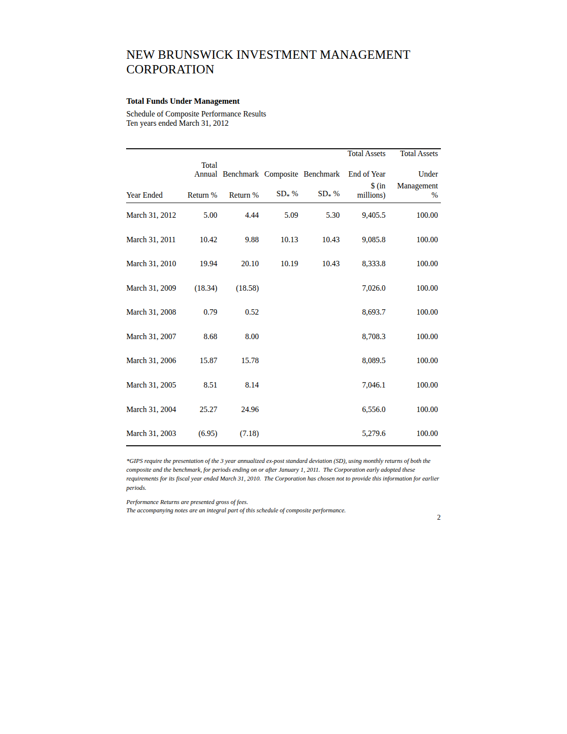NEW BRUNSWICK INVESTMENT MANAGEMENT CORPORATION
Total Funds Under Management
Schedule of Composite Performance Results
Ten years ended March 31, 2012
| | | | | | Total Assets | Total Assets |
| --- | --- | --- | --- | --- | --- | --- |
| | Total Annual | Benchmark | Composite | Benchmark | End of Year | Under |
| Year Ended | Return % | Return % | SD * % | SD * % | $ (in millions) | Management % |
| March 31, 2012 | 5.00 | 4.44 | 5.09 | 5.30 | 9,405.5 | 100.00 |
| March 31, 2011 | 10.42 | 9.88 | 10.13 | 10.43 | 9,085.8 | 100.00 |
| March 31, 2010 | 19.94 | 20.10 | 10.19 | 10.43 | 8,333.8 | 100.00 |
| March 31, 2009 | (18.34) | (18.58) | | | 7,026.0 | 100.00 |
| March 31, 2008 | 0.79 | 0.52 | | | 8,693.7 | 100.00 |
| March 31, 2007 | 8.68 | 8.00 | | | 8,708.3 | 100.00 |
| March 31, 2006 | 15.87 | 15.78 | | | 8,089.5 | 100.00 |
| March 31, 2005 | 8.51 | 8.14 | | | 7,046.1 | 100.00 |
| March 31, 2004 | 25.27 | 24.96 | | | 6,556.0 | 100.00 |
| March 31, 2003 | (6.95) | (7.18) | | | 5,279.6 | 100.00 |
*GIPS require the presentation of the 3 year annualized ex-post standard deviation (SD), using monthly returns of both the composite and the benchmark, for periods ending on or after January 1, 2011. The Corporation early adopted these requirements for its fiscal year ended March 31, 2010. The Corporation has chosen not to provide this information for earlier periods.
Performance Returns are presented gross of fees.
The accompanying notes are an integral part of this schedule of composite performance.
2